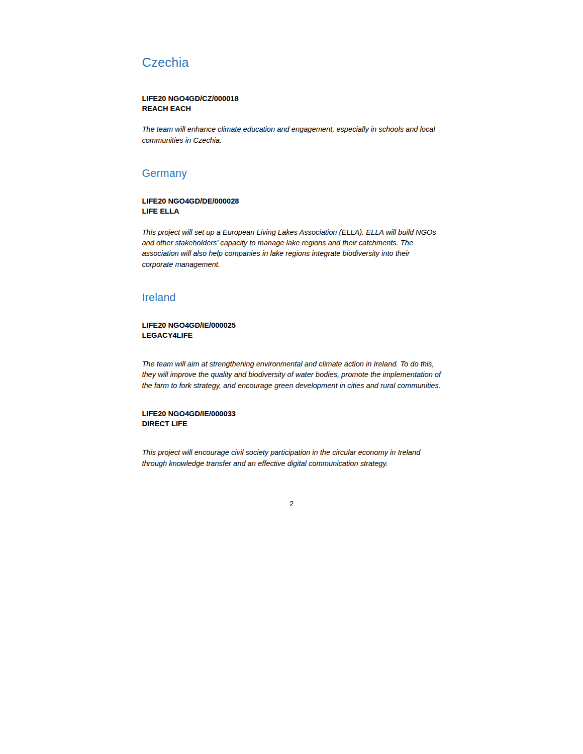Czechia
LIFE20 NGO4GD/CZ/000018
REACH EACH
The team will enhance climate education and engagement, especially in schools and local communities in Czechia.
Germany
LIFE20 NGO4GD/DE/000028
LIFE ELLA
This project will set up a European Living Lakes Association (ELLA). ELLA will build NGOs and other stakeholders' capacity to manage lake regions and their catchments. The association will also help companies in lake regions integrate biodiversity into their corporate management.
Ireland
LIFE20 NGO4GD/IE/000025
LEGACY4LIFE
The team will aim at strengthening environmental and climate action in Ireland. To do this, they will improve the quality and biodiversity of water bodies, promote the implementation of the farm to fork strategy, and encourage green development in cities and rural communities.
LIFE20 NGO4GD/IE/000033
DIRECT LIFE
This project will encourage civil society participation in the circular economy in Ireland through knowledge transfer and an effective digital communication strategy.
2